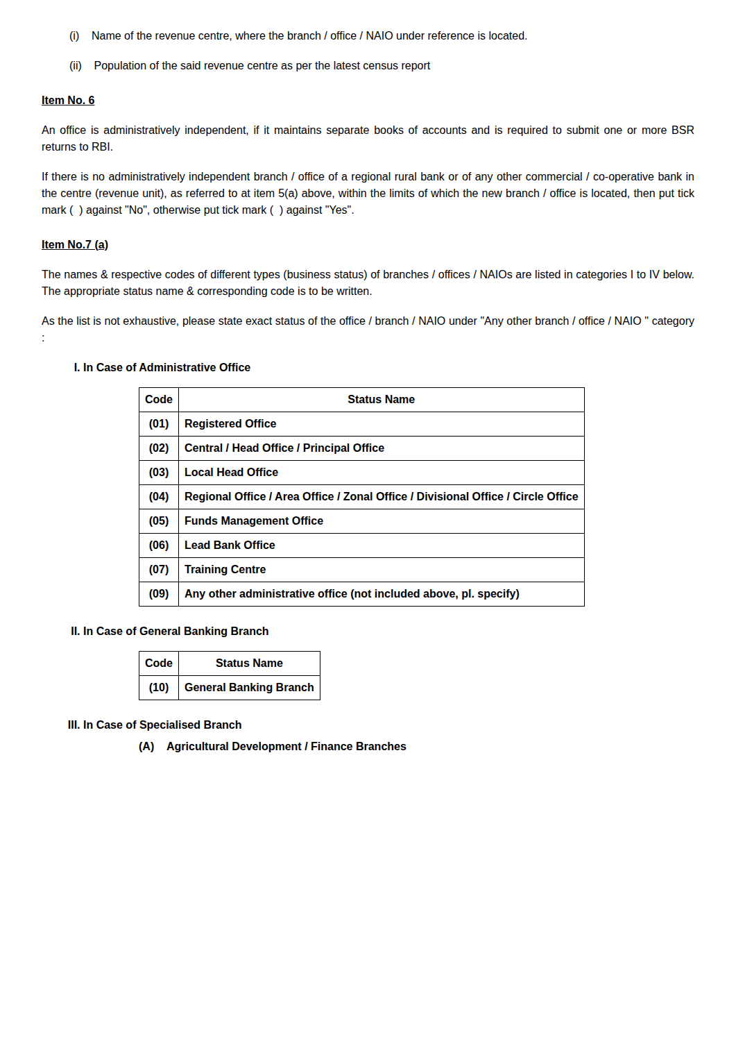(i) Name of the revenue centre, where the branch / office / NAIO under reference is located.
(ii) Population of the said revenue centre as per the latest census report
Item No. 6
An office is administratively independent, if it maintains separate books of accounts and is required to submit one or more BSR returns to RBI.
If there is no administratively independent branch / office of a regional rural bank or of any other commercial / co-operative bank in the centre (revenue unit), as referred to at item 5(a) above, within the limits of which the new branch / office is located, then put tick mark ( ) against "No", otherwise put tick mark ( ) against "Yes".
Item No.7 (a)
The names & respective codes of different types (business status) of branches / offices / NAIOs are listed in categories I to IV below. The appropriate status name & corresponding code is to be written.
As the list is not exhaustive, please state exact status of the office / branch / NAIO under "Any other branch / office / NAIO " category :
In Case of Administrative Office
| Code | Status Name |
| --- | --- |
| (01) | Registered Office |
| (02) | Central / Head Office / Principal Office |
| (03) | Local Head Office |
| (04) | Regional Office / Area Office / Zonal Office / Divisional Office / Circle Office |
| (05) | Funds Management Office |
| (06) | Lead Bank Office |
| (07) | Training Centre |
| (09) | Any other administrative office (not included above, pl. specify) |
In Case of General Banking Branch
| Code | Status Name |
| --- | --- |
| (10) | General Banking Branch |
In Case of Specialised Branch
(A) Agricultural Development / Finance Branches